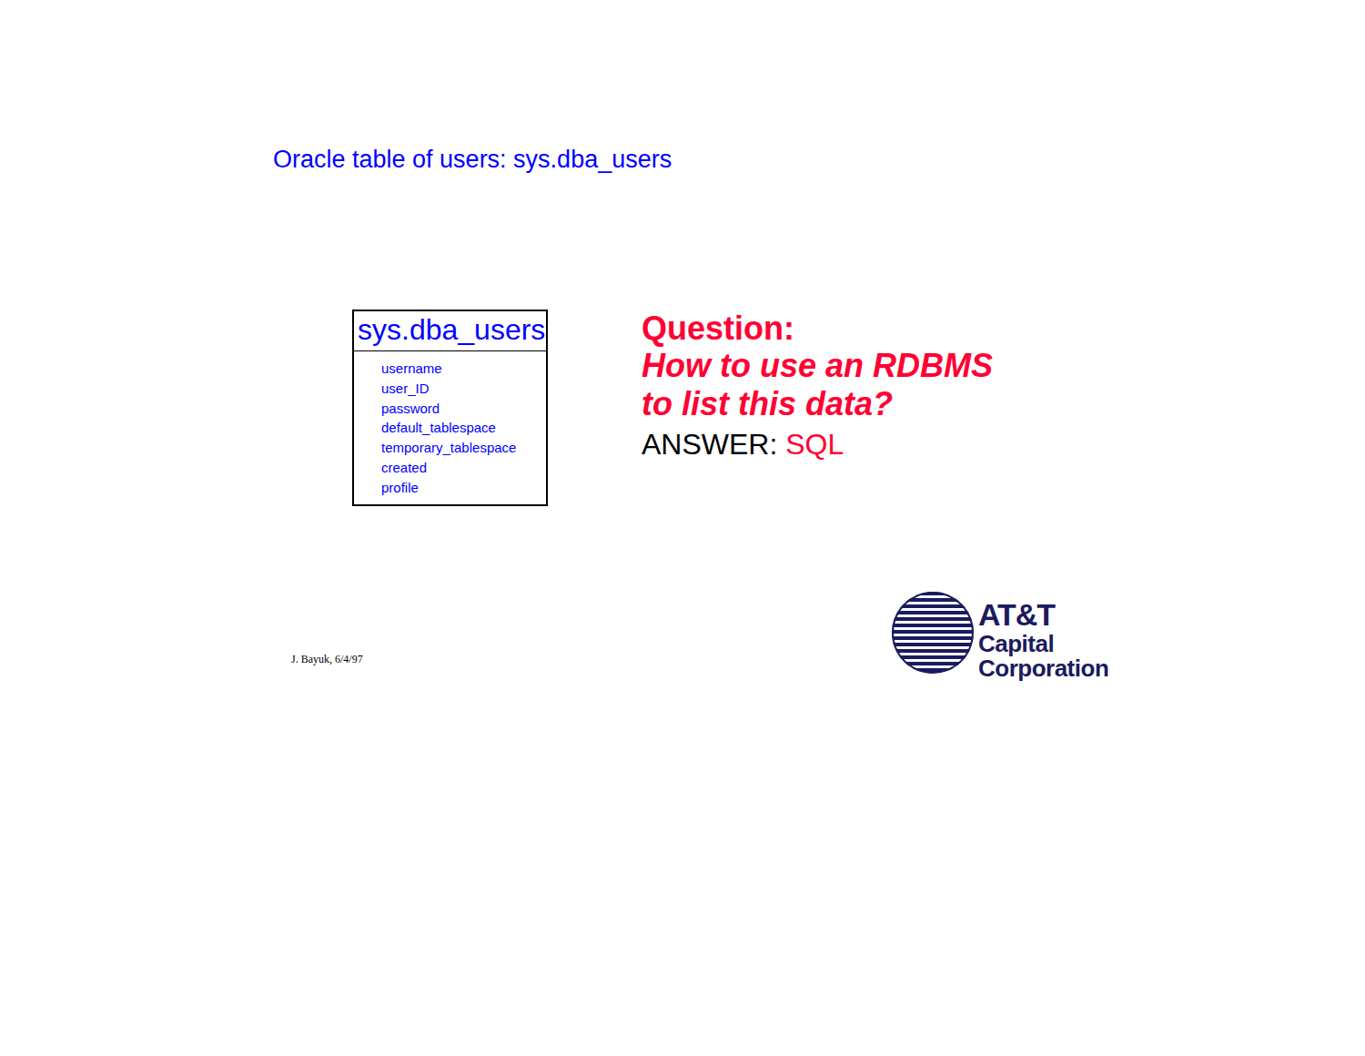Oracle table of users: sys.dba_users
sys.dba_users
username
user_ID
password
default_tablespace
temporary_tablespace
created
profile
Question:
How to use an RDBMS to list this data?
ANSWER: SQL
J. Bayuk, 6/4/97
AT&T
Capital Corporation